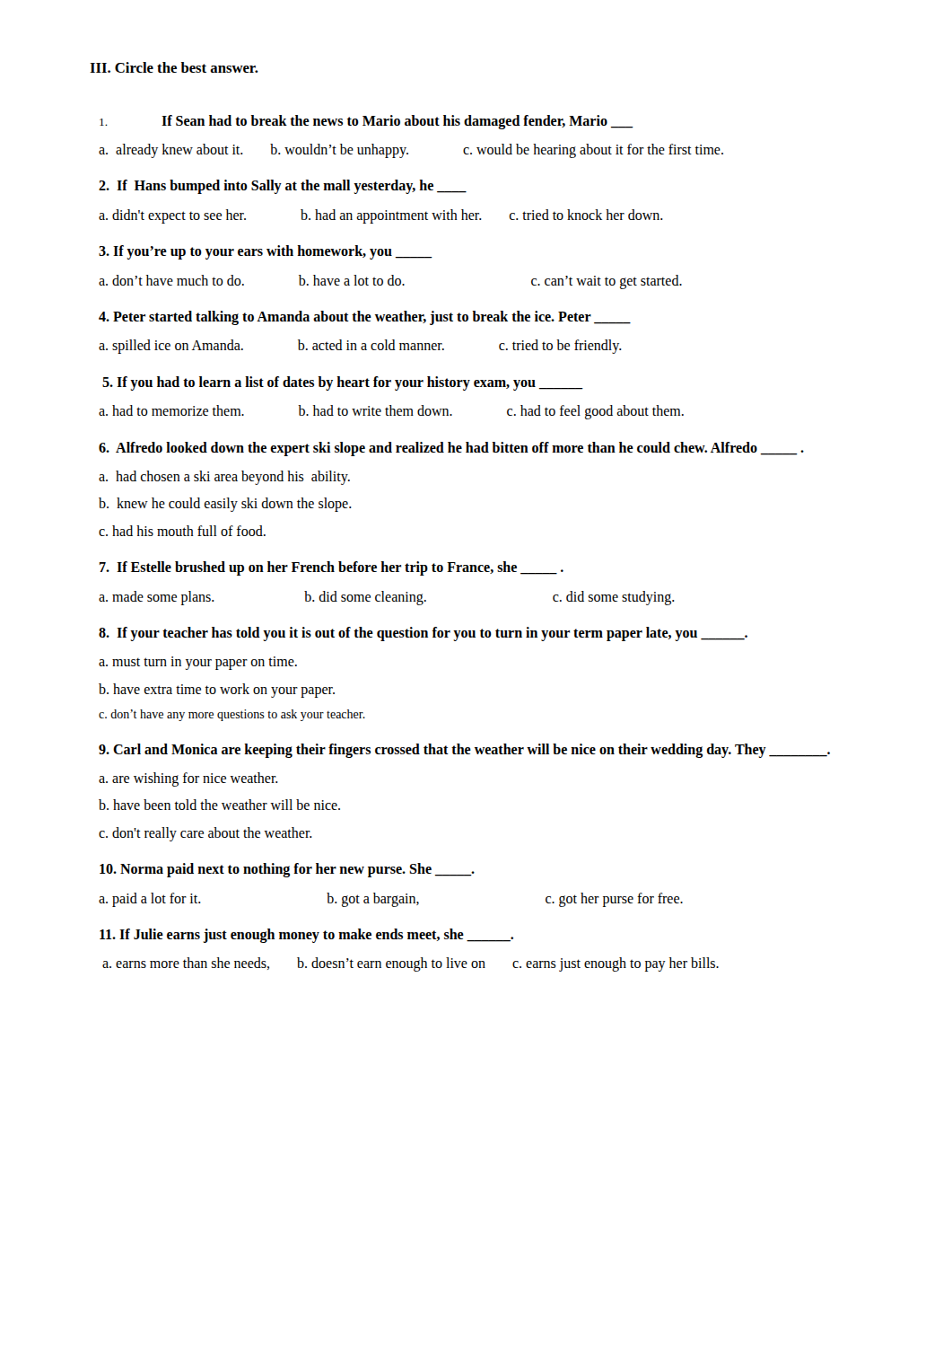III. Circle the best answer.
1. If Sean had to break the news to Mario about his damaged fender, Mario ___
a. already knew about it. b. wouldn’t be unhappy. c. would be hearing about it for the first time.
2. If Hans bumped into Sally at the mall yesterday, he ____
a. didn't expect to see her. b. had an appointment with her. c. tried to knock her down.
3. If you’re up to your ears with homework, you _____
a. don’t have much to do. b. have a lot to do. c. can’t wait to get started.
4. Peter started talking to Amanda about the weather, just to break the ice. Peter _____
a. spilled ice on Amanda. b. acted in a cold manner. c. tried to be friendly.
5. If you had to learn a list of dates by heart for your history exam, you ______
a. had to memorize them. b. had to write them down. c. had to feel good about them.
6. Alfredo looked down the expert ski slope and realized he had bitten off more than he could chew. Alfredo _____ .
a. had chosen a ski area beyond his ability. b. knew he could easily ski down the slope. c. had his mouth full of food.
7. If Estelle brushed up on her French before her trip to France, she _____ .
a. made some plans. b. did some cleaning. c. did some studying.
8. If your teacher has told you it is out of the question for you to turn in your term paper late, you ______.
a. must turn in your paper on time. b. have extra time to work on your paper. c. don’t have any more questions to ask your teacher.
9. Carl and Monica are keeping their fingers crossed that the weather will be nice on their wedding day. They ________.
a. are wishing for nice weather. b. have been told the weather will be nice. c. don't really care about the weather.
10. Norma paid next to nothing for her new purse. She _____.
a. paid a lot for it. b. got a bargain, c. got her purse for free.
11. If Julie earns just enough money to make ends meet, she ______.
a. earns more than she needs, b. doesn’t earn enough to live on c. earns just enough to pay her bills.